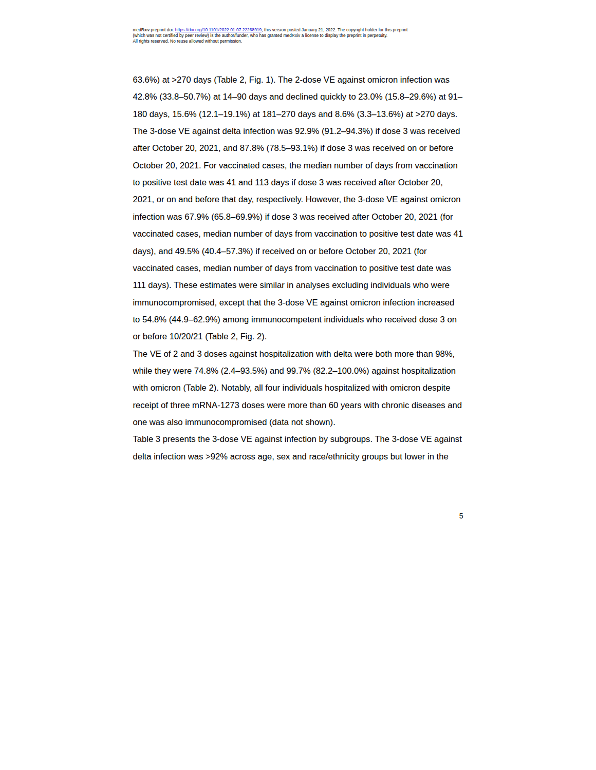medRxiv preprint doi: https://doi.org/10.1101/2022.01.07.22268919; this version posted January 21, 2022. The copyright holder for this preprint
(which was not certified by peer review) is the author/funder, who has granted medRxiv a license to display the preprint in perpetuity.
All rights reserved. No reuse allowed without permission.
63.6%) at >270 days (Table 2, Fig. 1). The 2-dose VE against omicron infection was 42.8% (33.8–50.7%) at 14–90 days and declined quickly to 23.0% (15.8–29.6%) at 91–180 days, 15.6% (12.1–19.1%) at 181–270 days and 8.6% (3.3–13.6%) at >270 days. The 3-dose VE against delta infection was 92.9% (91.2–94.3%) if dose 3 was received after October 20, 2021, and 87.8% (78.5–93.1%) if dose 3 was received on or before October 20, 2021. For vaccinated cases, the median number of days from vaccination to positive test date was 41 and 113 days if dose 3 was received after October 20, 2021, or on and before that day, respectively. However, the 3-dose VE against omicron infection was 67.9% (65.8–69.9%) if dose 3 was received after October 20, 2021 (for vaccinated cases, median number of days from vaccination to positive test date was 41 days), and 49.5% (40.4–57.3%) if received on or before October 20, 2021 (for vaccinated cases, median number of days from vaccination to positive test date was 111 days). These estimates were similar in analyses excluding individuals who were immunocompromised, except that the 3-dose VE against omicron infection increased to 54.8% (44.9–62.9%) among immunocompetent individuals who received dose 3 on or before 10/20/21 (Table 2, Fig. 2).
The VE of 2 and 3 doses against hospitalization with delta were both more than 98%, while they were 74.8% (2.4–93.5%) and 99.7% (82.2–100.0%) against hospitalization with omicron (Table 2). Notably, all four individuals hospitalized with omicron despite receipt of three mRNA-1273 doses were more than 60 years with chronic diseases and one was also immunocompromised (data not shown).
Table 3 presents the 3-dose VE against infection by subgroups. The 3-dose VE against delta infection was >92% across age, sex and race/ethnicity groups but lower in the
5